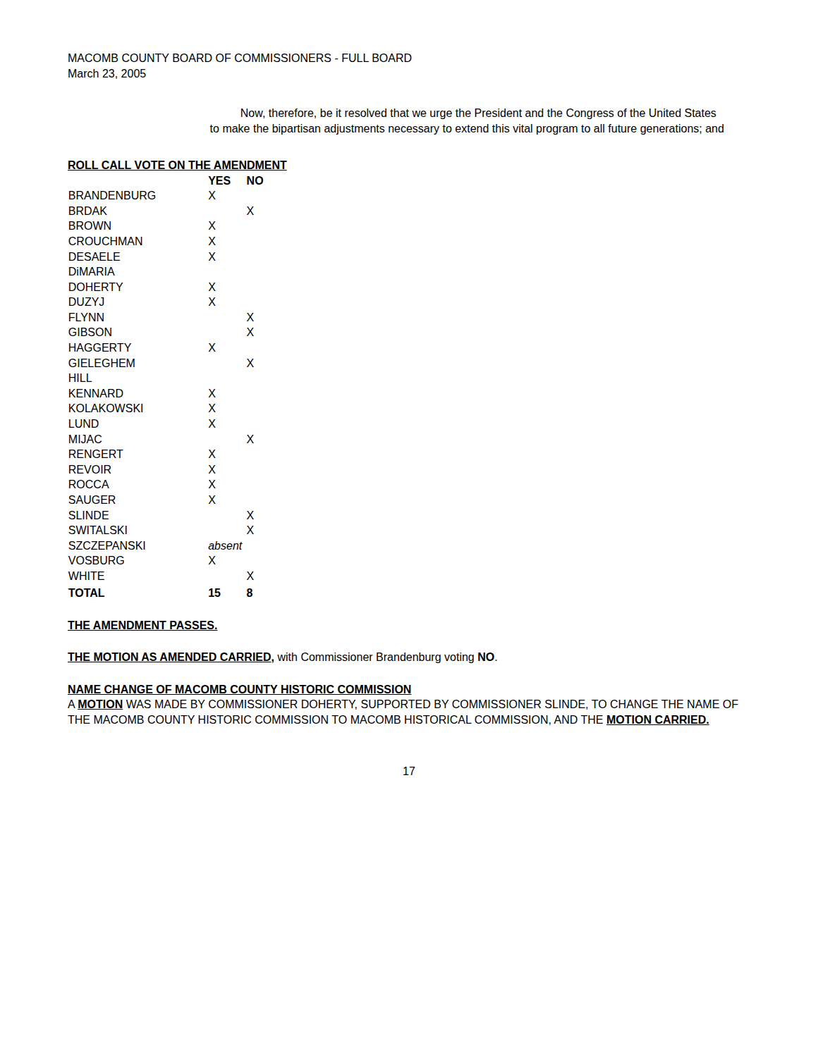MACOMB COUNTY BOARD OF COMMISSIONERS - FULL BOARD
March 23, 2005
Now, therefore, be it resolved that we urge the President and the Congress of the United States to make the bipartisan adjustments necessary to extend this vital program to all future generations; and
ROLL CALL VOTE ON THE AMENDMENT
| | YES | NO |
| BRANDENBURG | X | |
| BRDAK | | X |
| BROWN | X | |
| CROUCHMAN | X | |
| DESAELE | X | |
| DiMARIA | | |
| DOHERTY | X | |
| DUZYJ | X | |
| FLYNN | | X |
| GIBSON | | X |
| HAGGERTY | X | |
| GIELEGHEM | | X |
| HILL | | |
| KENNARD | X | |
| KOLAKOWSKI | X | |
| LUND | X | |
| MIJAC | | X |
| RENGERT | X | |
| REVOIR | X | |
| ROCCA | X | |
| SAUGER | X | |
| SLINDE | | X |
| SWITALSKI | | X |
| SZCZEPANSKI | absent | |
| VOSBURG | X | |
| WHITE | | X |
| TOTAL | 15 | 8 |
THE AMENDMENT PASSES.
THE MOTION AS AMENDED CARRIED, with Commissioner Brandenburg voting NO.
NAME CHANGE OF MACOMB COUNTY HISTORIC COMMISSION
A MOTION WAS MADE BY COMMISSIONER DOHERTY, SUPPORTED BY COMMISSIONER SLINDE, TO CHANGE THE NAME OF THE MACOMB COUNTY HISTORIC COMMISSION TO MACOMB HISTORICAL COMMISSION, AND THE MOTION CARRIED.
17